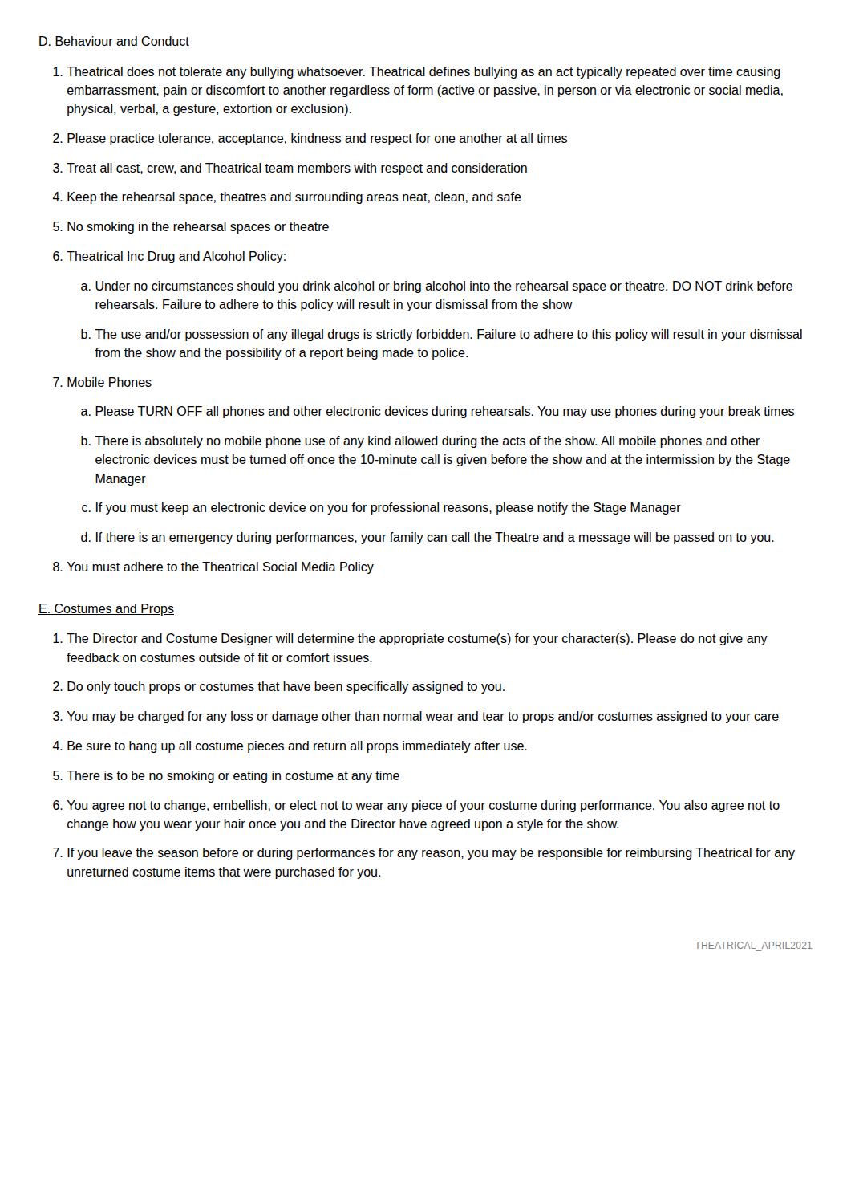D. Behaviour and Conduct
Theatrical does not tolerate any bullying whatsoever. Theatrical defines bullying as an act typically repeated over time causing embarrassment, pain or discomfort to another regardless of form (active or passive, in person or via electronic or social media, physical, verbal, a gesture, extortion or exclusion).
Please practice tolerance, acceptance, kindness and respect for one another at all times
Treat all cast, crew, and Theatrical team members with respect and consideration
Keep the rehearsal space, theatres and surrounding areas neat, clean, and safe
No smoking in the rehearsal spaces or theatre
Theatrical Inc Drug and Alcohol Policy:
Under no circumstances should you drink alcohol or bring alcohol into the rehearsal space or theatre. DO NOT drink before rehearsals. Failure to adhere to this policy will result in your dismissal from the show
The use and/or possession of any illegal drugs is strictly forbidden. Failure to adhere to this policy will result in your dismissal from the show and the possibility of a report being made to police.
Mobile Phones
Please TURN OFF all phones and other electronic devices during rehearsals. You may use phones during your break times
There is absolutely no mobile phone use of any kind allowed during the acts of the show. All mobile phones and other electronic devices must be turned off once the 10-minute call is given before the show and at the intermission by the Stage Manager
If you must keep an electronic device on you for professional reasons, please notify the Stage Manager
If there is an emergency during performances, your family can call the Theatre and a message will be passed on to you.
You must adhere to the Theatrical Social Media Policy
E. Costumes and Props
The Director and Costume Designer will determine the appropriate costume(s) for your character(s). Please do not give any feedback on costumes outside of fit or comfort issues.
Do only touch props or costumes that have been specifically assigned to you.
You may be charged for any loss or damage other than normal wear and tear to props and/or costumes assigned to your care
Be sure to hang up all costume pieces and return all props immediately after use.
There is to be no smoking or eating in costume at any time
You agree not to change, embellish, or elect not to wear any piece of your costume during performance. You also agree not to change how you wear your hair once you and the Director have agreed upon a style for the show.
If you leave the season before or during performances for any reason, you may be responsible for reimbursing Theatrical for any unreturned costume items that were purchased for you.
THEATRICAL_APRIL2021